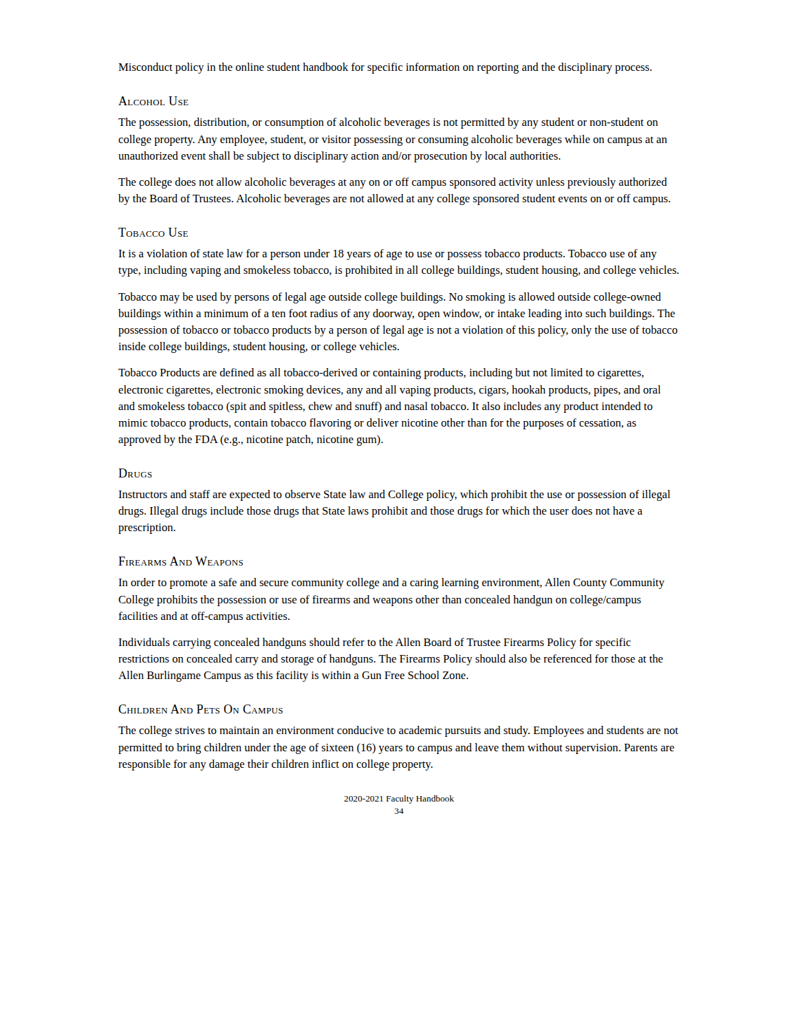Misconduct policy in the online student handbook for specific information on reporting and the disciplinary process.
Alcohol Use
The possession, distribution, or consumption of alcoholic beverages is not permitted by any student or non-student on college property. Any employee, student, or visitor possessing or consuming alcoholic beverages while on campus at an unauthorized event shall be subject to disciplinary action and/or prosecution by local authorities.
The college does not allow alcoholic beverages at any on or off campus sponsored activity unless previously authorized by the Board of Trustees. Alcoholic beverages are not allowed at any college sponsored student events on or off campus.
Tobacco Use
It is a violation of state law for a person under 18 years of age to use or possess tobacco products. Tobacco use of any type, including vaping and smokeless tobacco, is prohibited in all college buildings, student housing, and college vehicles.
Tobacco may be used by persons of legal age outside college buildings. No smoking is allowed outside college-owned buildings within a minimum of a ten foot radius of any doorway, open window, or intake leading into such buildings. The possession of tobacco or tobacco products by a person of legal age is not a violation of this policy, only the use of tobacco inside college buildings, student housing, or college vehicles.
Tobacco Products are defined as all tobacco-derived or containing products, including but not limited to cigarettes, electronic cigarettes, electronic smoking devices, any and all vaping products, cigars, hookah products, pipes, and oral and smokeless tobacco (spit and spitless, chew and snuff) and nasal tobacco. It also includes any product intended to mimic tobacco products, contain tobacco flavoring or deliver nicotine other than for the purposes of cessation, as approved by the FDA (e.g., nicotine patch, nicotine gum).
Drugs
Instructors and staff are expected to observe State law and College policy, which prohibit the use or possession of illegal drugs. Illegal drugs include those drugs that State laws prohibit and those drugs for which the user does not have a prescription.
Firearms and Weapons
In order to promote a safe and secure community college and a caring learning environment, Allen County Community College prohibits the possession or use of firearms and weapons other than concealed handgun on college/campus facilities and at off-campus activities.
Individuals carrying concealed handguns should refer to the Allen Board of Trustee Firearms Policy for specific restrictions on concealed carry and storage of handguns. The Firearms Policy should also be referenced for those at the Allen Burlingame Campus as this facility is within a Gun Free School Zone.
Children and Pets on Campus
The college strives to maintain an environment conducive to academic pursuits and study. Employees and students are not permitted to bring children under the age of sixteen (16) years to campus and leave them without supervision. Parents are responsible for any damage their children inflict on college property.
2020-2021 Faculty Handbook
34